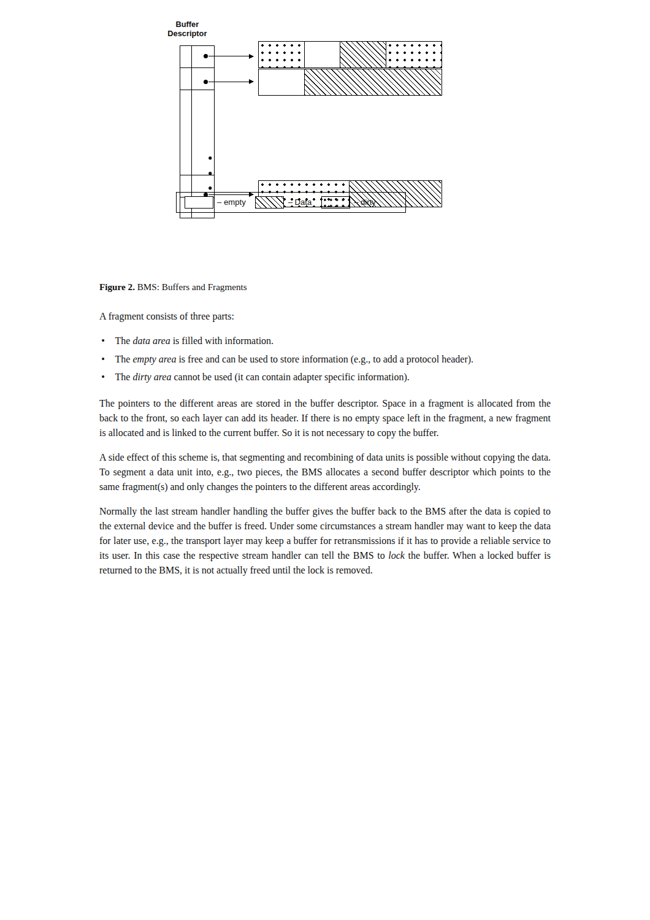Buffer
Descriptor
•
•
•
– empty – Data – dirty
Figure 2. BMS: Buffers and Fragments
A fragment consists of three parts:
The data area is filled with information.
The empty area is free and can be used to store information (e.g., to add a protocol header).
The dirty area cannot be used (it can contain adapter specific information).
The pointers to the different areas are stored in the buffer descriptor. Space in a fragment is allocated from the back to the front, so each layer can add its header. If there is no empty space left in the fragment, a new fragment is allocated and is linked to the current buffer. So it is not necessary to copy the buffer.
A side effect of this scheme is, that segmenting and recombining of data units is possible without copying the data. To segment a data unit into, e.g., two pieces, the BMS allocates a second buffer descriptor which points to the same fragment(s) and only changes the pointers to the different areas accordingly.
Normally the last stream handler handling the buffer gives the buffer back to the BMS after the data is copied to the external device and the buffer is freed. Under some circumstances a stream handler may want to keep the data for later use, e.g., the transport layer may keep a buffer for retransmissions if it has to provide a reliable service to its user. In this case the respective stream handler can tell the BMS to lock the buffer. When a locked buffer is returned to the BMS, it is not actually freed until the lock is removed.